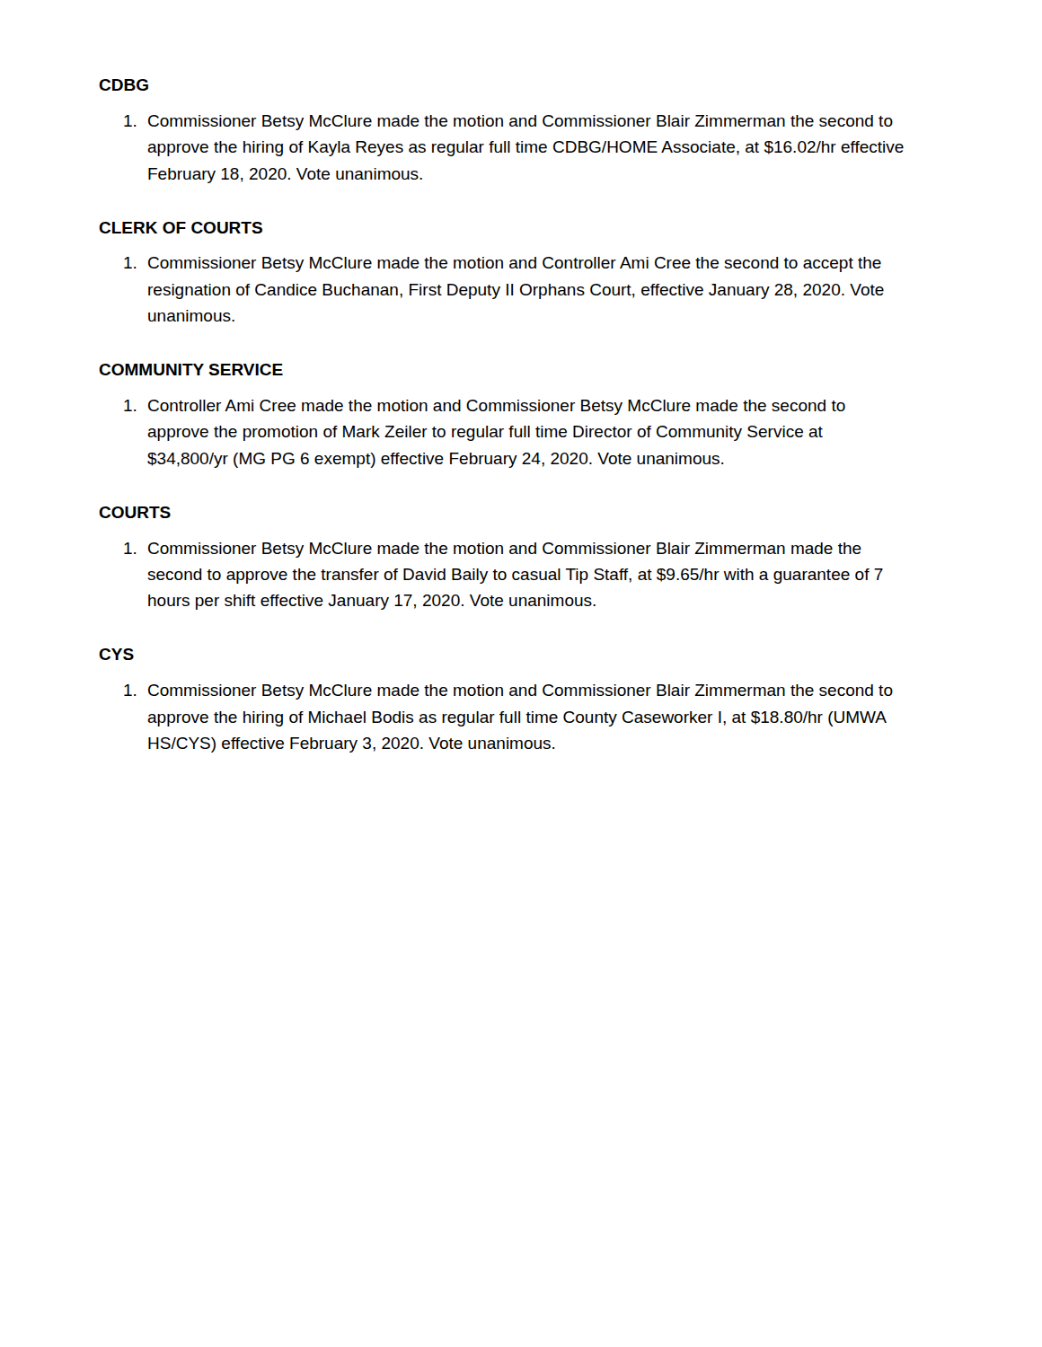CDBG
Commissioner Betsy McClure made the motion and Commissioner Blair Zimmerman the second to approve the hiring of Kayla Reyes as regular full time CDBG/HOME Associate, at $16.02/hr effective February 18, 2020. Vote unanimous.
CLERK OF COURTS
Commissioner Betsy McClure made the motion and Controller Ami Cree the second to accept the resignation of Candice Buchanan, First Deputy II Orphans Court, effective January 28, 2020. Vote unanimous.
COMMUNITY SERVICE
Controller Ami Cree made the motion and Commissioner Betsy McClure made the second to approve the promotion of Mark Zeiler to regular full time Director of Community Service at $34,800/yr (MG PG 6 exempt) effective February 24, 2020. Vote unanimous.
COURTS
Commissioner Betsy McClure made the motion and Commissioner Blair Zimmerman made the second to approve the transfer of David Baily to casual Tip Staff, at $9.65/hr with a guarantee of 7 hours per shift effective January 17, 2020. Vote unanimous.
CYS
Commissioner Betsy McClure made the motion and Commissioner Blair Zimmerman the second to approve the hiring of Michael Bodis as regular full time County Caseworker I, at $18.80/hr (UMWA HS/CYS) effective February 3, 2020. Vote unanimous.